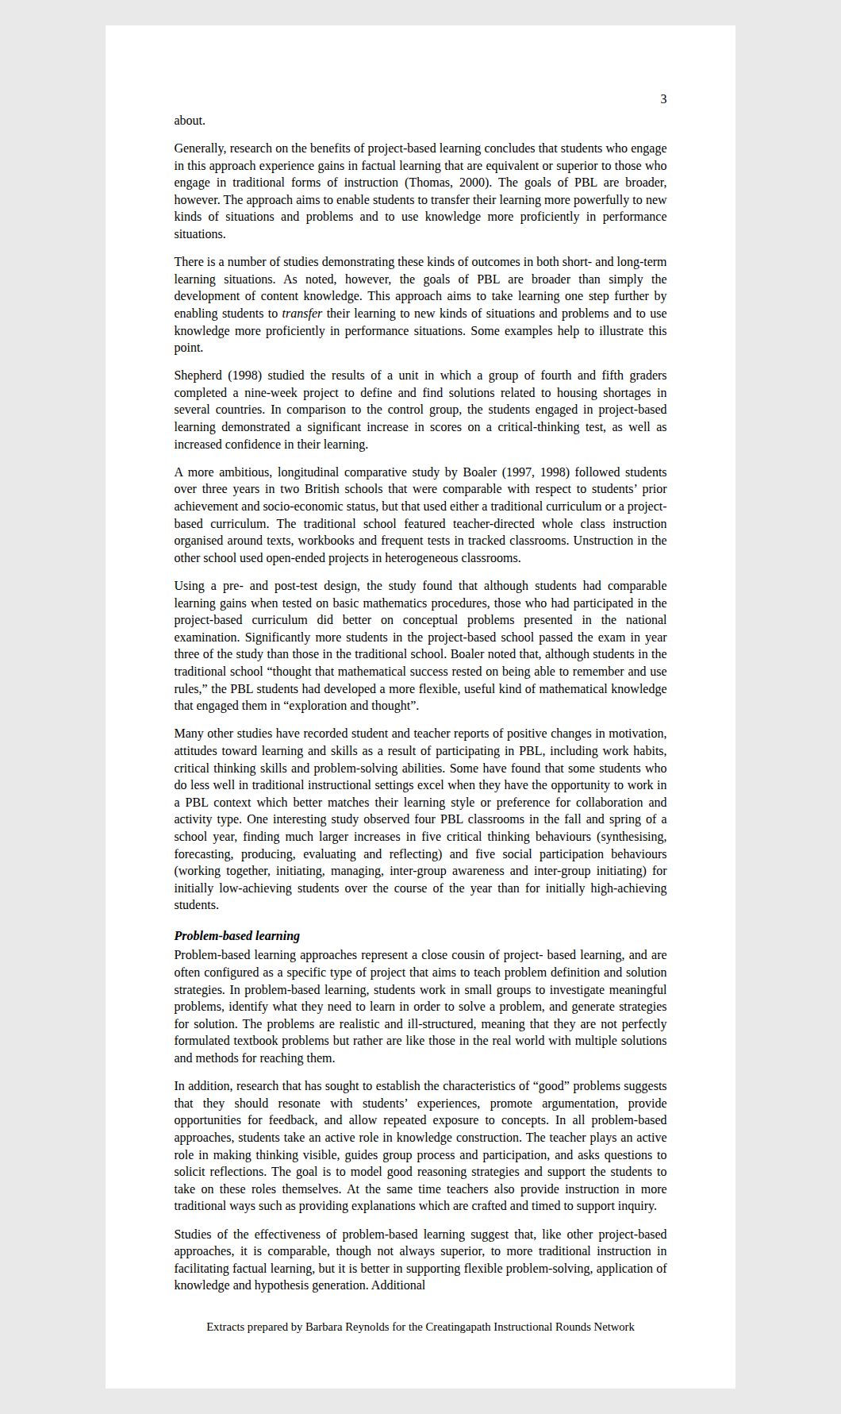3
about.
Generally, research on the benefits of project-based learning concludes that students who engage in this approach experience gains in factual learning that are equivalent or superior to those who engage in traditional forms of instruction (Thomas, 2000). The goals of PBL are broader, however. The approach aims to enable students to transfer their learning more powerfully to new kinds of situations and problems and to use knowledge more proficiently in performance situations.
There is a number of studies demonstrating these kinds of outcomes in both short- and long-term learning situations. As noted, however, the goals of PBL are broader than simply the development of content knowledge. This approach aims to take learning one step further by enabling students to transfer their learning to new kinds of situations and problems and to use knowledge more proficiently in performance situations. Some examples help to illustrate this point.
Shepherd (1998) studied the results of a unit in which a group of fourth and fifth graders completed a nine-week project to define and find solutions related to housing shortages in several countries. In comparison to the control group, the students engaged in project-based learning demonstrated a significant increase in scores on a critical-thinking test, as well as increased confidence in their learning.
A more ambitious, longitudinal comparative study by Boaler (1997, 1998) followed students over three years in two British schools that were comparable with respect to students’ prior achievement and socio-economic status, but that used either a traditional curriculum or a project-based curriculum. The traditional school featured teacher-directed whole class instruction organised around texts, workbooks and frequent tests in tracked classrooms. Unstruction in the other school used open-ended projects in heterogeneous classrooms.
Using a pre- and post-test design, the study found that although students had comparable learning gains when tested on basic mathematics procedures, those who had participated in the project-based curriculum did better on conceptual problems presented in the national examination. Significantly more students in the project-based school passed the exam in year three of the study than those in the traditional school. Boaler noted that, although students in the traditional school “thought that mathematical success rested on being able to remember and use rules,” the PBL students had developed a more flexible, useful kind of mathematical knowledge that engaged them in “exploration and thought”.
Many other studies have recorded student and teacher reports of positive changes in motivation, attitudes toward learning and skills as a result of participating in PBL, including work habits, critical thinking skills and problem-solving abilities. Some have found that some students who do less well in traditional instructional settings excel when they have the opportunity to work in a PBL context which better matches their learning style or preference for collaboration and activity type. One interesting study observed four PBL classrooms in the fall and spring of a school year, finding much larger increases in five critical thinking behaviours (synthesising, forecasting, producing, evaluating and reflecting) and five social participation behaviours (working together, initiating, managing, inter-group awareness and inter-group initiating) for initially low-achieving students over the course of the year than for initially high-achieving students.
Problem-based learning
Problem-based learning approaches represent a close cousin of project- based learning, and are often configured as a specific type of project that aims to teach problem definition and solution strategies. In problem-based learning, students work in small groups to investigate meaningful problems, identify what they need to learn in order to solve a problem, and generate strategies for solution. The problems are realistic and ill-structured, meaning that they are not perfectly formulated textbook problems but rather are like those in the real world with multiple solutions and methods for reaching them.
In addition, research that has sought to establish the characteristics of “good” problems suggests that they should resonate with students’ experiences, promote argumentation, provide opportunities for feedback, and allow repeated exposure to concepts. In all problem-based approaches, students take an active role in knowledge construction. The teacher plays an active role in making thinking visible, guides group process and participation, and asks questions to solicit reflections. The goal is to model good reasoning strategies and support the students to take on these roles themselves. At the same time teachers also provide instruction in more traditional ways such as providing explanations which are crafted and timed to support inquiry.
Studies of the effectiveness of problem-based learning suggest that, like other project-based approaches, it is comparable, though not always superior, to more traditional instruction in facilitating factual learning, but it is better in supporting flexible problem-solving, application of knowledge and hypothesis generation. Additional
Extracts prepared by Barbara Reynolds for the Creatingapath Instructional Rounds Network